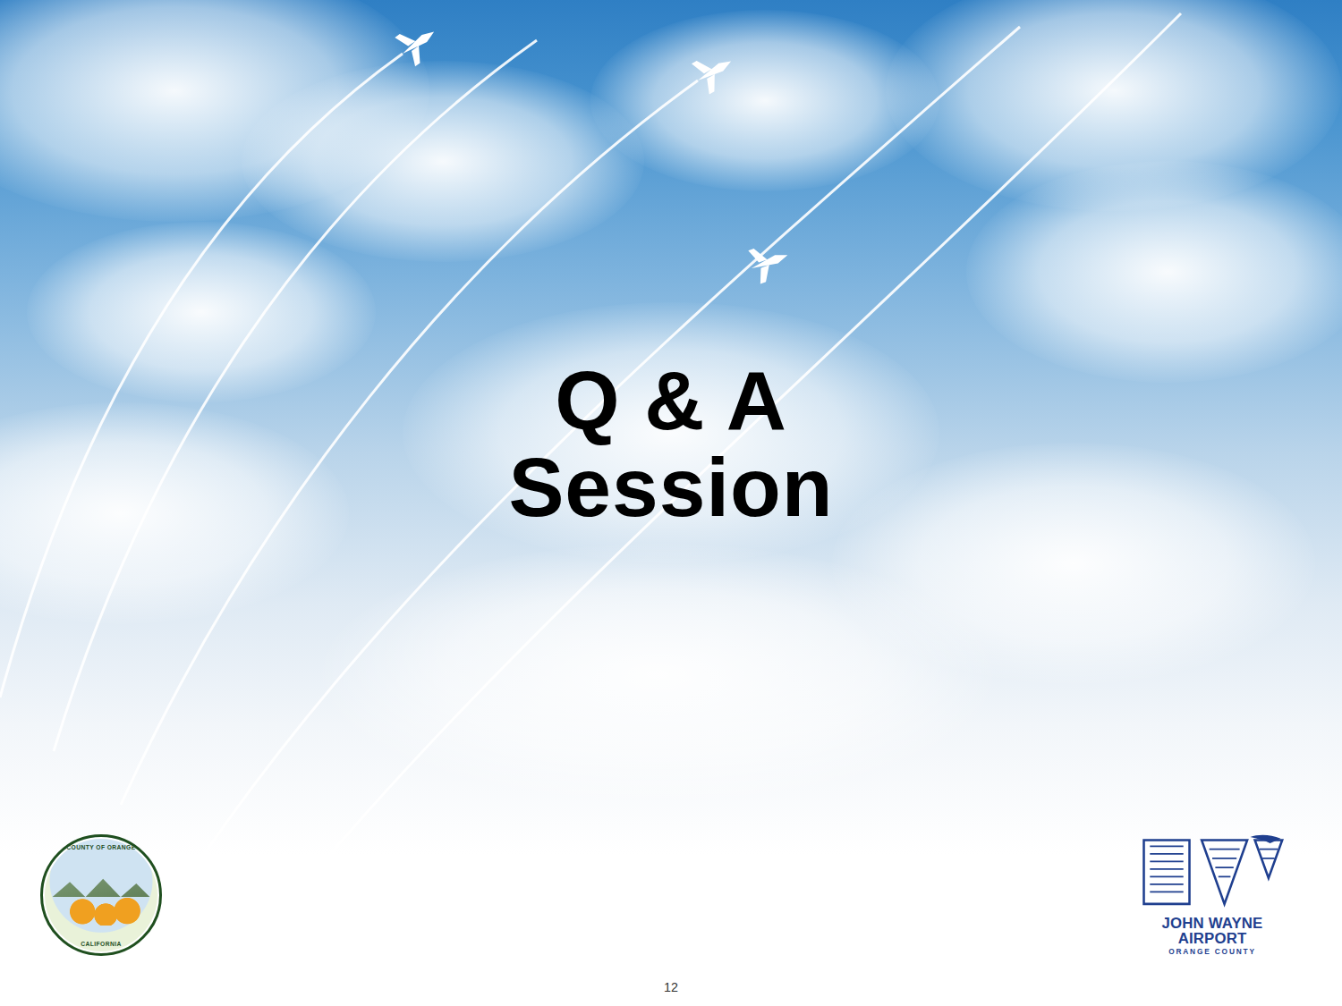Q & A
Session
COUNTY OF ORANGE
CALIFORNIA
JOHN WAYNE
AIRPORT
ORANGE COUNTY
12